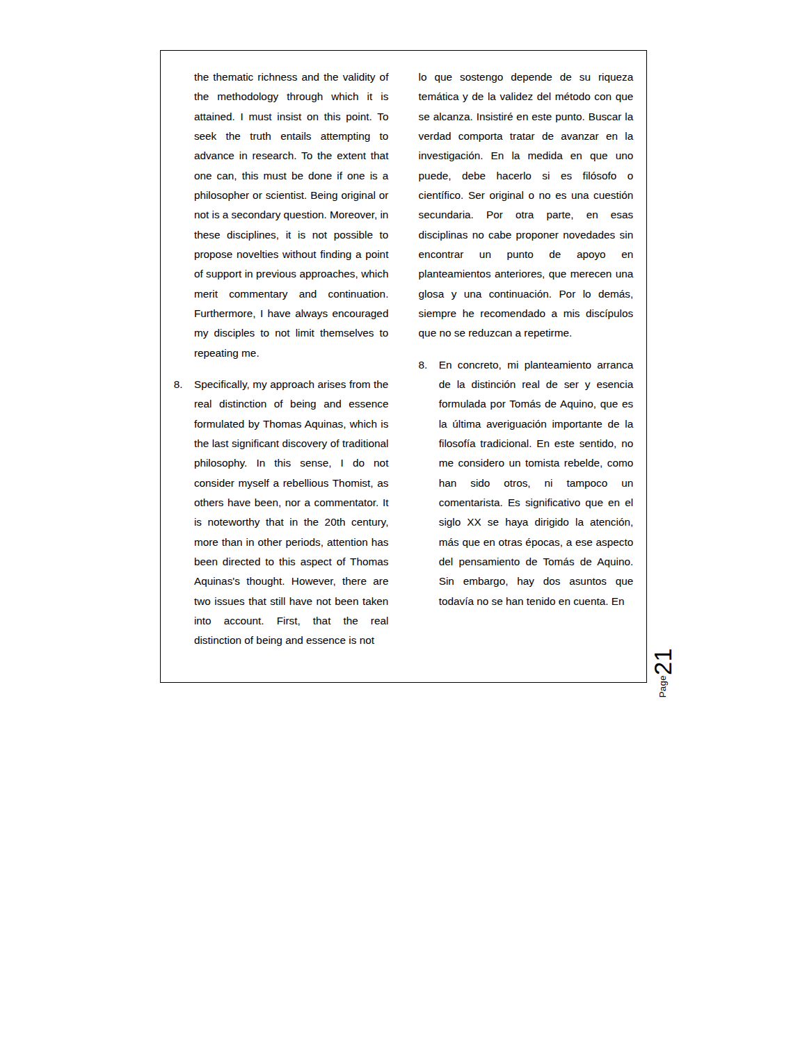the thematic richness and the validity of the methodology through which it is attained. I must insist on this point. To seek the truth entails attempting to advance in research. To the extent that one can, this must be done if one is a philosopher or scientist. Being original or not is a secondary question. Moreover, in these disciplines, it is not possible to propose novelties without finding a point of support in previous approaches, which merit commentary and continuation. Furthermore, I have always encouraged my disciples to not limit themselves to repeating me.
8. Specifically, my approach arises from the real distinction of being and essence formulated by Thomas Aquinas, which is the last significant discovery of traditional philosophy. In this sense, I do not consider myself a rebellious Thomist, as others have been, nor a commentator. It is noteworthy that in the 20th century, more than in other periods, attention has been directed to this aspect of Thomas Aquinas's thought. However, there are two issues that still have not been taken into account. First, that the real distinction of being and essence is not
lo que sostengo depende de su riqueza temática y de la validez del método con que se alcanza. Insistiré en este punto. Buscar la verdad comporta tratar de avanzar en la investigación. En la medida en que uno puede, debe hacerlo si es filósofo o científico. Ser original o no es una cuestión secundaria. Por otra parte, en esas disciplinas no cabe proponer novedades sin encontrar un punto de apoyo en planteamientos anteriores, que merecen una glosa y una continuación. Por lo demás, siempre he recomendado a mis discípulos que no se reduzcan a repetirme.
8. En concreto, mi planteamiento arranca de la distinción real de ser y esencia formulada por Tomás de Aquino, que es la última averiguación importante de la filosofía tradicional. En este sentido, no me considero un tomista rebelde, como han sido otros, ni tampoco un comentarista. Es significativo que en el siglo XX se haya dirigido la atención, más que en otras épocas, a ese aspecto del pensamiento de Tomás de Aquino. Sin embargo, hay dos asuntos que todavía no se han tenido en cuenta. En
Page21